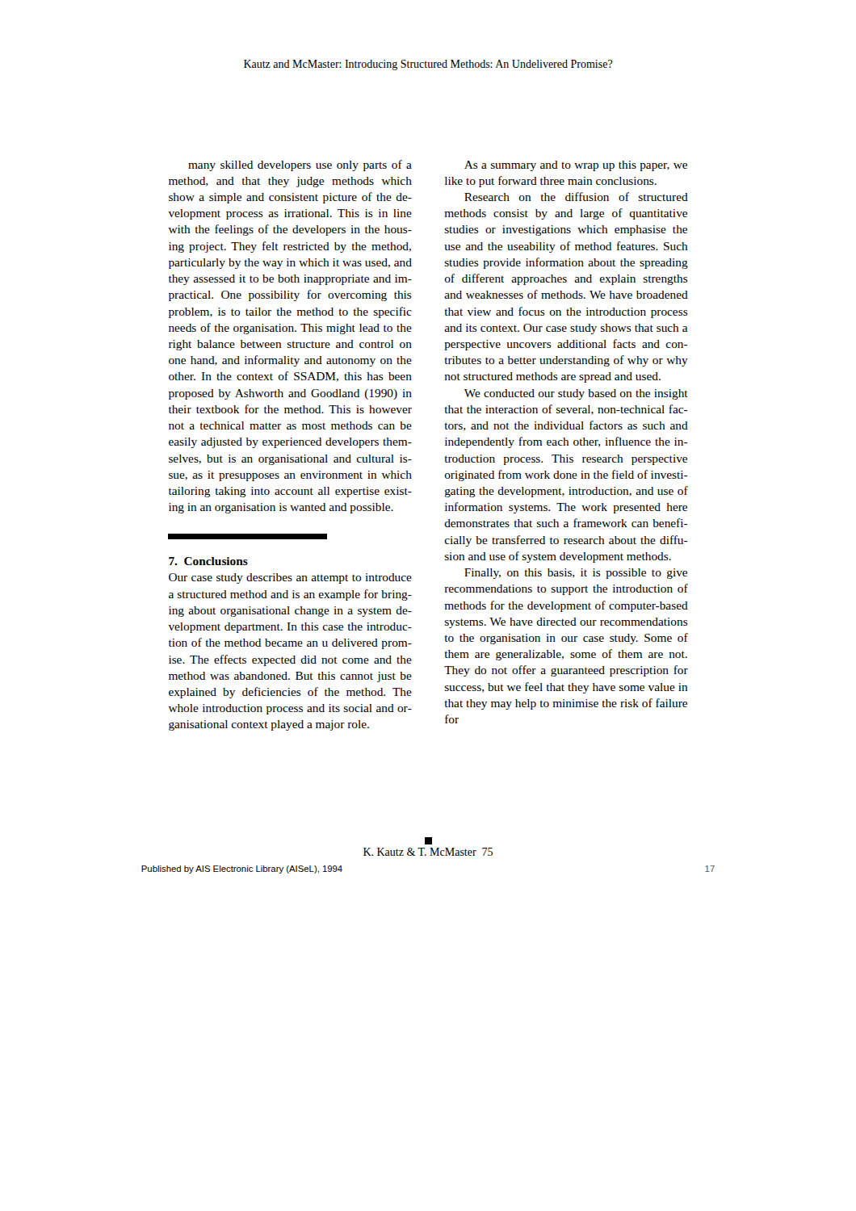Kautz and McMaster: Introducing Structured Methods: An Undelivered Promise?
many skilled developers use only parts of a method, and that they judge methods which show a simple and consistent picture of the development process as irrational. This is in line with the feelings of the developers in the housing project. They felt restricted by the method, particularly by the way in which it was used, and they assessed it to be both inappropriate and impractical. One possibility for overcoming this problem, is to tailor the method to the specific needs of the organisation. This might lead to the right balance between structure and control on one hand, and informality and autonomy on the other. In the context of SSADM, this has been proposed by Ashworth and Goodland (1990) in their textbook for the method. This is however not a technical matter as most methods can be easily adjusted by experienced developers themselves, but is an organisational and cultural issue, as it presupposes an environment in which tailoring taking into account all expertise existing in an organisation is wanted and possible.
7. Conclusions
Our case study describes an attempt to introduce a structured method and is an example for bringing about organisational change in a system development department. In this case the introduction of the method became an u delivered promise. The effects expected did not come and the method was abandoned. But this cannot just be explained by deficiencies of the method. The whole introduction process and its social and organisational context played a major role.
As a summary and to wrap up this paper, we like to put forward three main conclusions.
Research on the diffusion of structured methods consist by and large of quantitative studies or investigations which emphasise the use and the useability of method features. Such studies provide information about the spreading of different approaches and explain strengths and weaknesses of methods. We have broadened that view and focus on the introduction process and its context. Our case study shows that such a perspective uncovers additional facts and contributes to a better understanding of why or why not structured methods are spread and used.
We conducted our study based on the insight that the interaction of several, non-technical factors, and not the individual factors as such and independently from each other, influence the introduction process. This research perspective originated from work done in the field of investigating the development, introduction, and use of information systems. The work presented here demonstrates that such a framework can beneficially be transferred to research about the diffusion and use of system development methods.
Finally, on this basis, it is possible to give recommendations to support the introduction of methods for the development of computer-based systems. We have directed our recommendations to the organisation in our case study. Some of them are generalizable, some of them are not. They do not offer a guaranteed prescription for success, but we feel that they have some value in that they may help to minimise the risk of failure for
K. Kautz & T. McMaster 75
Published by AIS Electronic Library (AISeL), 1994 17